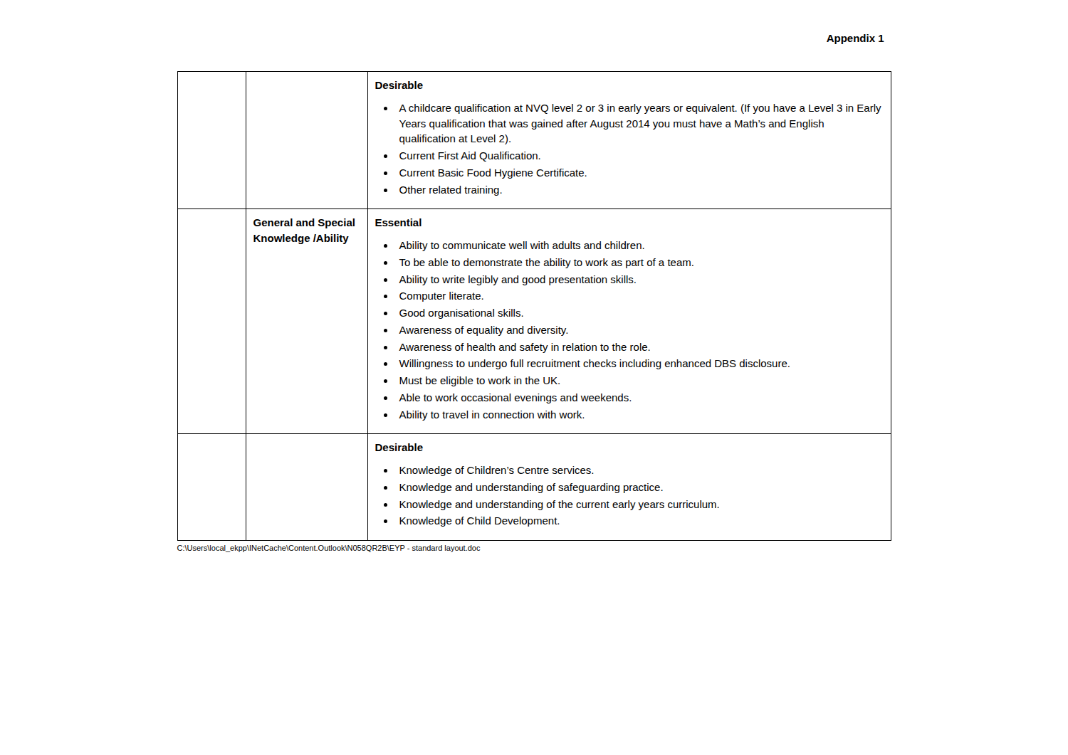Appendix 1
| | | Desirable A childcare qualification at NVQ level 2 or 3 in early years or equivalent. (If you have a Level 3 in Early Years qualification that was gained after August 2014 you must have a Math’s and English qualification at Level 2). Current First Aid Qualification. Current Basic Food Hygiene Certificate. Other related training. |
| | General and Special Knowledge /Ability | Essential Ability to communicate well with adults and children. To be able to demonstrate the ability to work as part of a team. Ability to write legibly and good presentation skills. Computer literate. Good organisational skills. Awareness of equality and diversity. Awareness of health and safety in relation to the role. Willingness to undergo full recruitment checks including enhanced DBS disclosure. Must be eligible to work in the UK. Able to work occasional evenings and weekends. Ability to travel in connection with work. |
| | | Desirable Knowledge of Children’s Centre services. Knowledge and understanding of safeguarding practice. Knowledge and understanding of the current early years curriculum. Knowledge of Child Development. |
C:\Users\local_ekpp\INetCache\Content.Outlook\N058QR2B\EYP - standard layout.doc